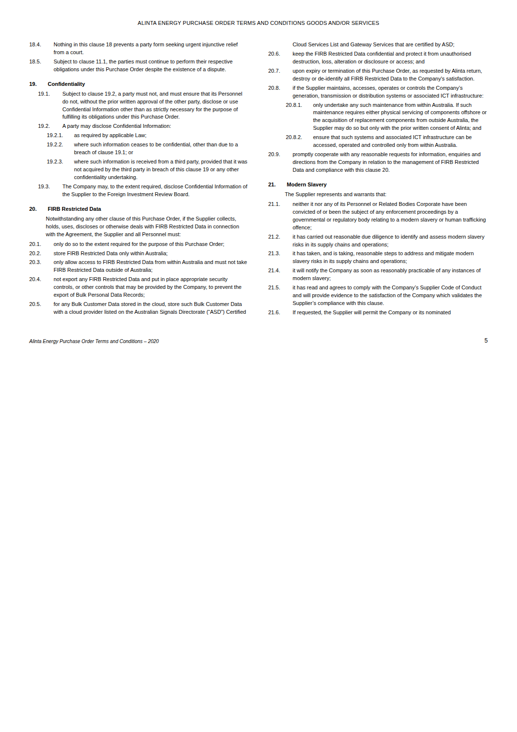ALINTA ENERGY PURCHASE ORDER TERMS AND CONDITIONS GOODS AND/OR SERVICES
18.4.
Nothing in this clause 18 prevents a party form seeking urgent injunctive relief from a court.
18.5.
Subject to clause 11.1, the parties must continue to perform their respective obligations under this Purchase Order despite the existence of a dispute.
19.
Confidentiality
19.1.
Subject to clause 19.2, a party must not, and must ensure that its Personnel do not, without the prior written approval of the other party, disclose or use Confidential Information other than as strictly necessary for the purpose of fulfilling its obligations under this Purchase Order.
19.2.
A party may disclose Confidential Information:
19.2.1.
as required by applicable Law;
19.2.2.
where such information ceases to be confidential, other than due to a breach of clause 19.1; or
19.2.3.
where such information is received from a third party, provided that it was not acquired by the third party in breach of this clause 19 or any other confidentiality undertaking.
19.3.
The Company may, to the extent required, disclose Confidential Information of the Supplier to the Foreign Investment Review Board.
20.
FIRB Restricted Data
Notwithstanding any other clause of this Purchase Order, if the Supplier collects, holds, uses, discloses or otherwise deals with FIRB Restricted Data in connection with the Agreement, the Supplier and all Personnel must:
20.1.
only do so to the extent required for the purpose of this Purchase Order;
20.2.
store FIRB Restricted Data only within Australia;
20.3.
only allow access to FIRB Restricted Data from within Australia and must not take FIRB Restricted Data outside of Australia;
20.4.
not export any FIRB Restricted Data and put in place appropriate security controls, or other controls that may be provided by the Company, to prevent the export of Bulk Personal Data Records;
20.5.
for any Bulk Customer Data stored in the cloud, store such Bulk Customer Data with a cloud provider listed on the Australian Signals Directorate (“ASD”) Certified Cloud Services List and Gateway Services that are certified by ASD;
20.6.
keep the FIRB Restricted Data confidential and protect it from unauthorised destruction, loss, alteration or disclosure or access; and
20.7.
upon expiry or termination of this Purchase Order, as requested by Alinta return, destroy or de-identify all FIRB Restricted Data to the Company's satisfaction.
20.8.
if the Supplier maintains, accesses, operates or controls the Company’s generation, transmission or distribution systems or associated ICT infrastructure:
20.8.1.
only undertake any such maintenance from within Australia. If such maintenance requires either physical servicing of components offshore or the acquisition of replacement components from outside Australia, the Supplier may do so but only with the prior written consent of Alinta; and
20.8.2.
ensure that such systems and associated ICT infrastructure can be accessed, operated and controlled only from within Australia.
20.9.
promptly cooperate with any reasonable requests for information, enquiries and directions from the Company in relation to the management of FIRB Restricted Data and compliance with this clause 20.
21.
Modern Slavery
The Supplier represents and warrants that:
21.1.
neither it nor any of its Personnel or Related Bodies Corporate have been convicted of or been the subject of any enforcement proceedings by a governmental or regulatory body relating to a modern slavery or human trafficking offence;
21.2.
it has carried out reasonable due diligence to identify and assess modern slavery risks in its supply chains and operations;
21.3.
it has taken, and is taking, reasonable steps to address and mitigate modern slavery risks in its supply chains and operations;
21.4.
it will notify the Company as soon as reasonably practicable of any instances of modern slavery;
21.5.
it has read and agrees to comply with the Company’s Supplier Code of Conduct and will provide evidence to the satisfaction of the Company which validates the Supplier’s compliance with this clause.
21.6.
If requested, the Supplier will permit the Company or its nominated
Alinta Energy Purchase Order Terms and Conditions – 2020
5